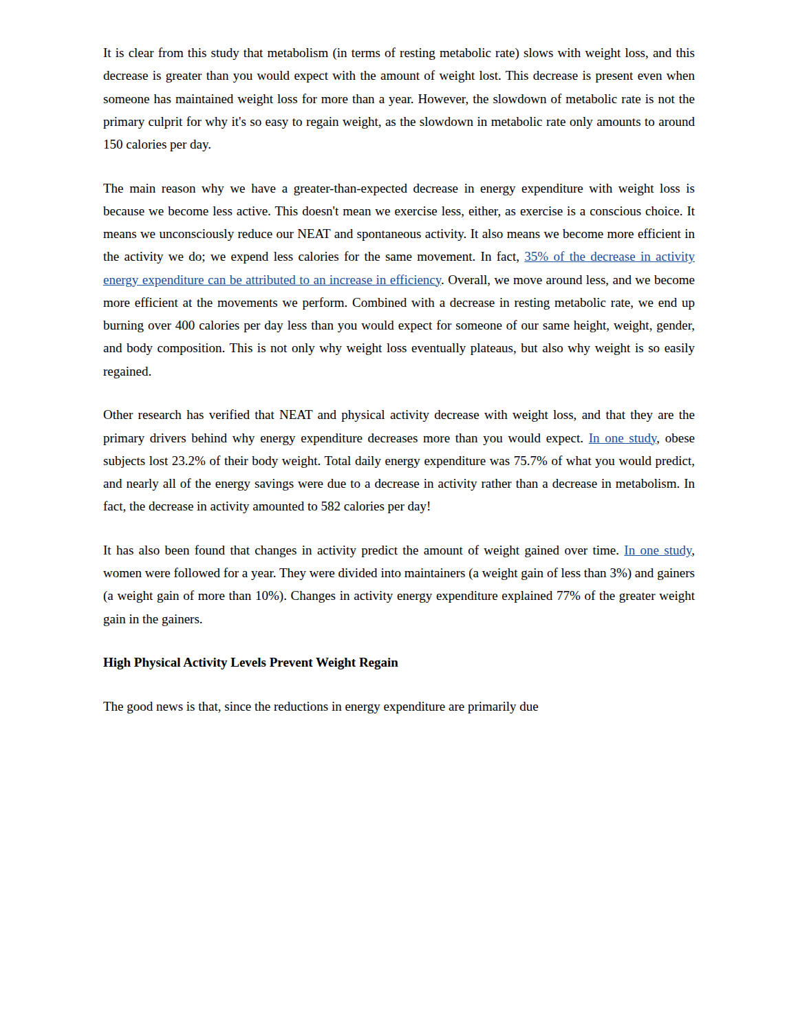It is clear from this study that metabolism (in terms of resting metabolic rate) slows with weight loss, and this decrease is greater than you would expect with the amount of weight lost. This decrease is present even when someone has maintained weight loss for more than a year. However, the slowdown of metabolic rate is not the primary culprit for why it's so easy to regain weight, as the slowdown in metabolic rate only amounts to around 150 calories per day.
The main reason why we have a greater-than-expected decrease in energy expenditure with weight loss is because we become less active. This doesn't mean we exercise less, either, as exercise is a conscious choice. It means we unconsciously reduce our NEAT and spontaneous activity. It also means we become more efficient in the activity we do; we expend less calories for the same movement. In fact, 35% of the decrease in activity energy expenditure can be attributed to an increase in efficiency. Overall, we move around less, and we become more efficient at the movements we perform. Combined with a decrease in resting metabolic rate, we end up burning over 400 calories per day less than you would expect for someone of our same height, weight, gender, and body composition. This is not only why weight loss eventually plateaus, but also why weight is so easily regained.
Other research has verified that NEAT and physical activity decrease with weight loss, and that they are the primary drivers behind why energy expenditure decreases more than you would expect. In one study, obese subjects lost 23.2% of their body weight. Total daily energy expenditure was 75.7% of what you would predict, and nearly all of the energy savings were due to a decrease in activity rather than a decrease in metabolism. In fact, the decrease in activity amounted to 582 calories per day!
It has also been found that changes in activity predict the amount of weight gained over time. In one study, women were followed for a year. They were divided into maintainers (a weight gain of less than 3%) and gainers (a weight gain of more than 10%). Changes in activity energy expenditure explained 77% of the greater weight gain in the gainers.
High Physical Activity Levels Prevent Weight Regain
The good news is that, since the reductions in energy expenditure are primarily due